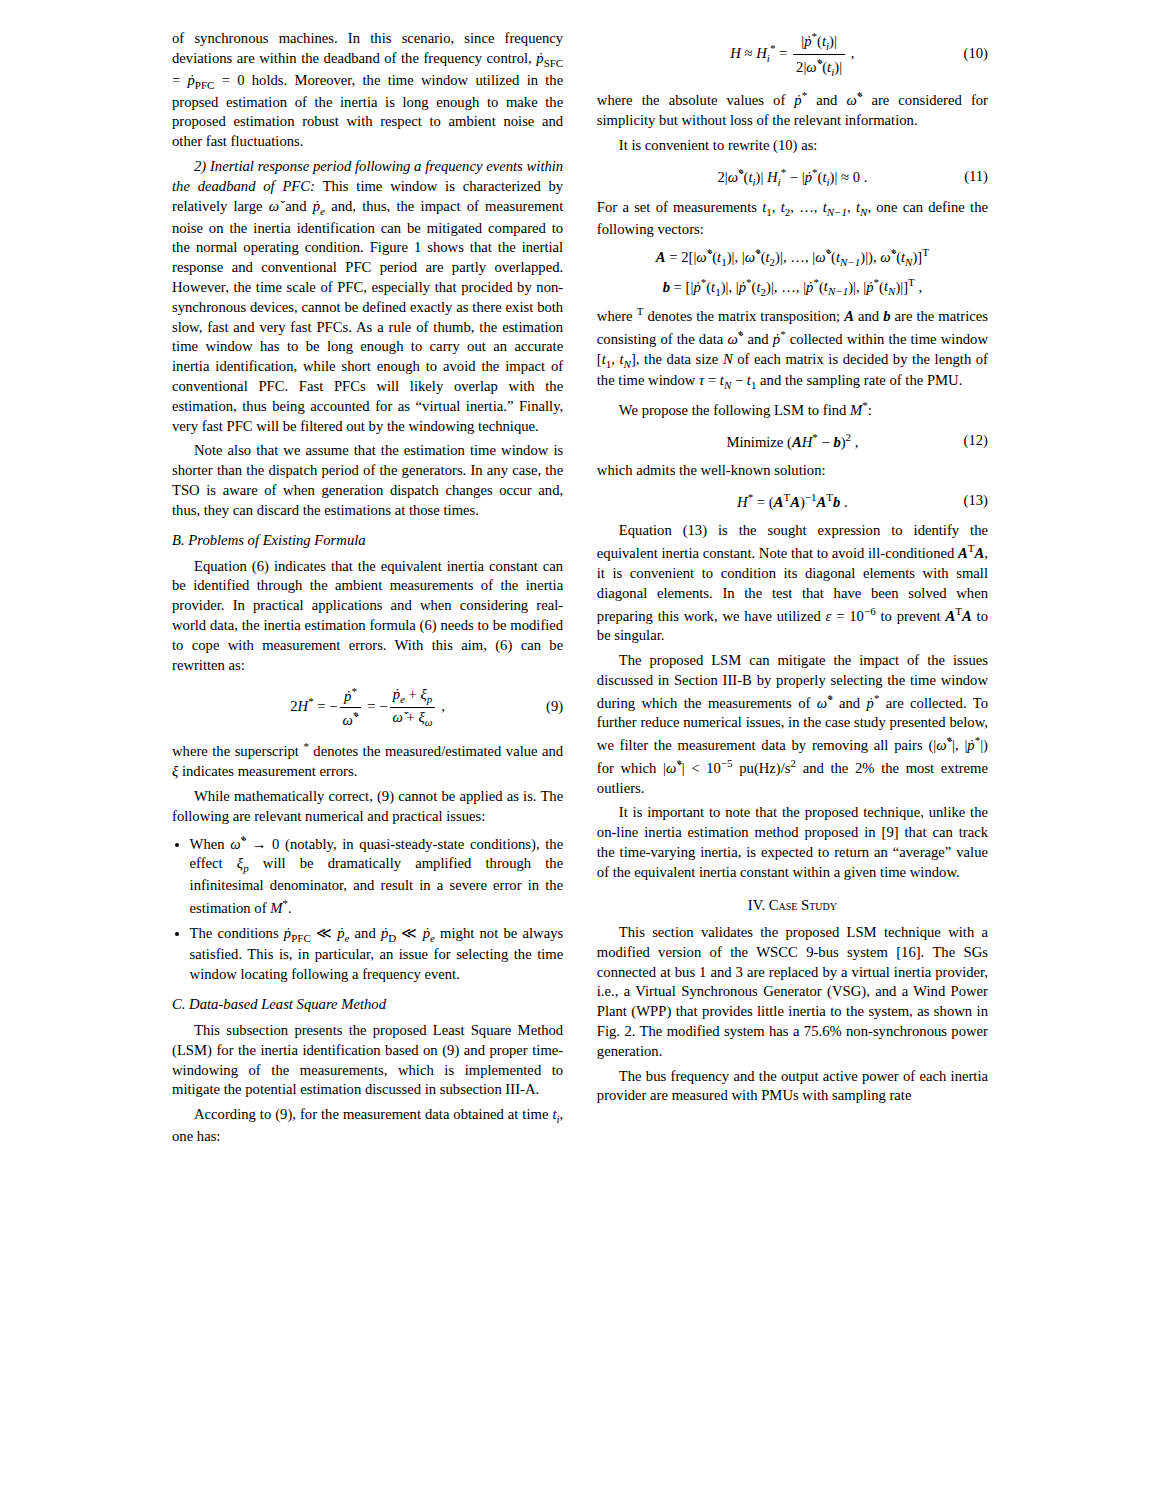of synchronous machines. In this scenario, since frequency deviations are within the deadband of the frequency control, ṗSFC = ṗPFC = 0 holds. Moreover, the time window utilized in the propsed estimation of the inertia is long enough to make the proposed estimation robust with respect to ambient noise and other fast fluctuations.
2) Inertial response period following a frequency events within the deadband of PFC: This time window is characterized by relatively large ω̈̇ and ṗe and, thus, the impact of measurement noise on the inertia identification can be mitigated compared to the normal operating condition. Figure 1 shows that the inertial response and conventional PFC period are partly overlapped. However, the time scale of PFC, especially that procided by non-synchronous devices, cannot be defined exactly as there exist both slow, fast and very fast PFCs. As a rule of thumb, the estimation time window has to be long enough to carry out an accurate inertia identification, while short enough to avoid the impact of conventional PFC. Fast PFCs will likely overlap with the estimation, thus being accounted for as “virtual inertia.” Finally, very fast PFC will be filtered out by the windowing technique.
Note also that we assume that the estimation time window is shorter than the dispatch period of the generators. In any case, the TSO is aware of when generation dispatch changes occur and, thus, they can discard the estimations at those times.
B. Problems of Existing Formula
Equation (6) indicates that the equivalent inertia constant can be identified through the ambient measurements of the inertia provider. In practical applications and when considering real-world data, the inertia estimation formula (6) needs to be modified to cope with measurement errors. With this aim, (6) can be rewritten as:
2H* = −ṗ*ω̈̇* = −ṗe + ξp ω̈̇ + ξω , (9)
where the superscript * denotes the measured/estimated value and ξ indicates measurement errors.
While mathematically correct, (9) cannot be applied as is. The following are relevant numerical and practical issues:
When ω̈̇* → 0 (notably, in quasi-steady-state conditions), the effect ξp will be dramatically amplified through the infinitesimal denominator, and result in a severe error in the estimation of M*.
The conditions ṗPFC ≪ ṗe and ṗD ≪ ṗe might not be always satisfied. This is, in particular, an issue for selecting the time window locating following a frequency event.
C. Data-based Least Square Method
This subsection presents the proposed Least Square Method (LSM) for the inertia identification based on (9) and proper time-windowing of the measurements, which is implemented to mitigate the potential estimation discussed in subsection III-A.
According to (9), for the measurement data obtained at time ti, one has:
H ≈ Hi* = |ṗ*(ti)|2|ω̈̇*(ti)| , (10)
where the absolute values of ṗ* and ω̈̇* are considered for simplicity but without loss of the relevant information.
It is convenient to rewrite (10) as:
2|ω̈̇*(ti)| Hi* − |ṗ*(ti)| ≈ 0 . (11)
For a set of measurements t1, t2, …, tN−1, tN, one can define the following vectors:
A = 2[|ω̈̇*(t1)|, |ω̈̇*(t2)|, …, |ω̈̇*(tN−1)|), ω̈̇*(tN)]T
b = [|ṗ*(t1)|, |ṗ*(t2)|, …, |ṗ*(tN−1)|, |ṗ*(tN)|]T ,
where T denotes the matrix transposition; A and b are the matrices consisting of the data ω̈̇* and ṗ* collected within the time window [t1, tN], the data size N of each matrix is decided by the length of the time window τ = tN − t1 and the sampling rate of the PMU.
We propose the following LSM to find M*:
Minimize (AH* − b)2 , (12)
which admits the well-known solution:
H* = (ATA)−1ATb . (13)
Equation (13) is the sought expression to identify the equivalent inertia constant. Note that to avoid ill-conditioned ATA, it is convenient to condition its diagonal elements with small diagonal elements. In the test that have been solved when preparing this work, we have utilized ε = 10−6 to prevent ATA to be singular.
The proposed LSM can mitigate the impact of the issues discussed in Section III-B by properly selecting the time window during which the measurements of ω̈̇* and ṗ* are collected. To further reduce numerical issues, in the case study presented below, we filter the measurement data by removing all pairs (|ω̈̇*|, |ṗ*|) for which |ω̈̇*| < 10−5 pu(Hz)/s2 and the 2% the most extreme outliers.
It is important to note that the proposed technique, unlike the on-line inertia estimation method proposed in [9] that can track the time-varying inertia, is expected to return an “average” value of the equivalent inertia constant within a given time window.
IV. Case Study
This section validates the proposed LSM technique with a modified version of the WSCC 9-bus system [16]. The SGs connected at bus 1 and 3 are replaced by a virtual inertia provider, i.e., a Virtual Synchronous Generator (VSG), and a Wind Power Plant (WPP) that provides little inertia to the system, as shown in Fig. 2. The modified system has a 75.6% non-synchronous power generation.
The bus frequency and the output active power of each inertia provider are measured with PMUs with sampling rate